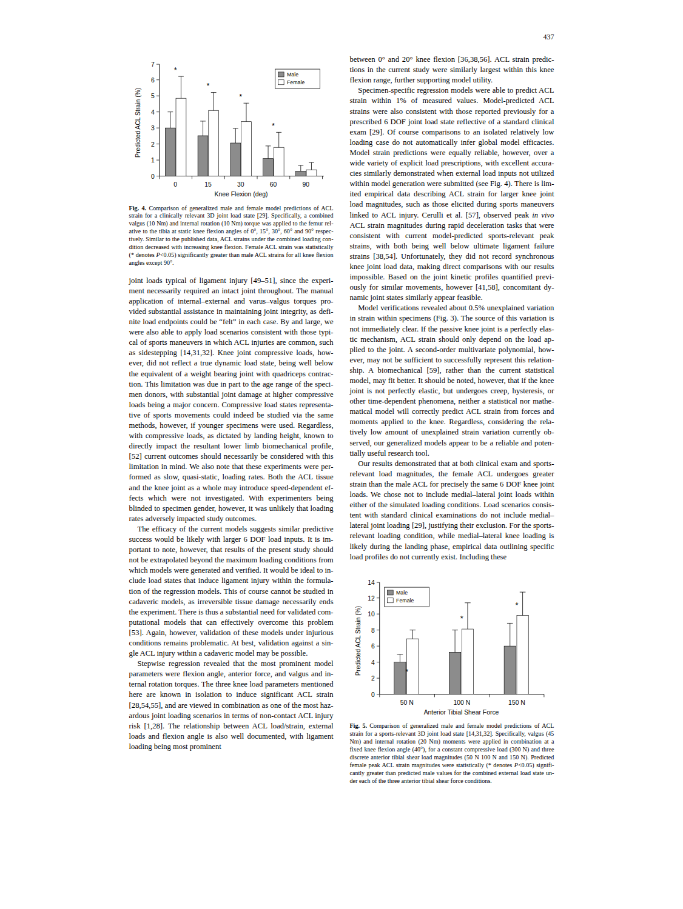437
0 1 2 3 4 5 6 7 Predicted ACL Strain (%) 0 15 30 60 90 Knee Flexion (deg) Male Female * * * *
Fig. 4. Comparison of generalized male and female model predictions of ACL strain for a clinically relevant 3D joint load state [29]. Specifically, a combined valgus (10 Nm) and internal rotation (10 Nm) torque was applied to the femur relative to the tibia at static knee flexion angles of 0°, 15°, 30°, 60° and 90° respectively. Similar to the published data, ACL strains under the combined loading condition decreased with increasing knee flexion. Female ACL strain was statistically (* denotes P<0.05) significantly greater than male ACL strains for all knee flexion angles except 90°.
joint loads typical of ligament injury [49–51], since the experiment necessarily required an intact joint throughout. The manual application of internal–external and varus–valgus torques provided substantial assistance in maintaining joint integrity, as definite load endpoints could be “felt” in each case. By and large, we were also able to apply load scenarios consistent with those typical of sports maneuvers in which ACL injuries are common, such as sidestepping [14,31,32]. Knee joint compressive loads, however, did not reflect a true dynamic load state, being well below the equivalent of a weight bearing joint with quadriceps contraction. This limitation was due in part to the age range of the specimen donors, with substantial joint damage at higher compressive loads being a major concern. Compressive load states representative of sports movements could indeed be studied via the same methods, however, if younger specimens were used. Regardless, with compressive loads, as dictated by landing height, known to directly impact the resultant lower limb biomechanical profile, [52] current outcomes should necessarily be considered with this limitation in mind. We also note that these experiments were performed as slow, quasi-static, loading rates. Both the ACL tissue and the knee joint as a whole may introduce speed-dependent effects which were not investigated. With experimenters being blinded to specimen gender, however, it was unlikely that loading rates adversely impacted study outcomes.
The efficacy of the current models suggests similar predictive success would be likely with larger 6 DOF load inputs. It is important to note, however, that results of the present study should not be extrapolated beyond the maximum loading conditions from which models were generated and verified. It would be ideal to include load states that induce ligament injury within the formulation of the regression models. This of course cannot be studied in cadaveric models, as irreversible tissue damage necessarily ends the experiment. There is thus a substantial need for validated computational models that can effectively overcome this problem [53]. Again, however, validation of these models under injurious conditions remains problematic. At best, validation against a single ACL injury within a cadaveric model may be possible.
Stepwise regression revealed that the most prominent model parameters were flexion angle, anterior force, and valgus and internal rotation torques. The three knee load parameters mentioned here are known in isolation to induce significant ACL strain [28,54,55], and are viewed in combination as one of the most hazardous joint loading scenarios in terms of non-contact ACL injury risk [1,28]. The relationship between ACL load/strain, external loads and flexion angle is also well documented, with ligament loading being most prominent
between 0° and 20° knee flexion [36,38,56]. ACL strain predictions in the current study were similarly largest within this knee flexion range, further supporting model utility.
Specimen-specific regression models were able to predict ACL strain within 1% of measured values. Model-predicted ACL strains were also consistent with those reported previously for a prescribed 6 DOF joint load state reflective of a standard clinical exam [29]. Of course comparisons to an isolated relatively low loading case do not automatically infer global model efficacies. Model strain predictions were equally reliable, however, over a wide variety of explicit load prescriptions, with excellent accuracies similarly demonstrated when external load inputs not utilized within model generation were submitted (see Fig. 4). There is limited empirical data describing ACL strain for larger knee joint load magnitudes, such as those elicited during sports maneuvers linked to ACL injury. Cerulli et al. [57], observed peak in vivo ACL strain magnitudes during rapid deceleration tasks that were consistent with current model-predicted sports-relevant peak strains, with both being well below ultimate ligament failure strains [38,54]. Unfortunately, they did not record synchronous knee joint load data, making direct comparisons with our results impossible. Based on the joint kinetic profiles quantified previously for similar movements, however [41,58], concomitant dynamic joint states similarly appear feasible.
Model verifications revealed about 0.5% unexplained variation in strain within specimens (Fig. 3). The source of this variation is not immediately clear. If the passive knee joint is a perfectly elastic mechanism, ACL strain should only depend on the load applied to the joint. A second-order multivariate polynomial, however, may not be sufficient to successfully represent this relationship. A biomechanical [59], rather than the current statistical model, may fit better. It should be noted, however, that if the knee joint is not perfectly elastic, but undergoes creep, hysteresis, or other time-dependent phenomena, neither a statistical nor mathematical model will correctly predict ACL strain from forces and moments applied to the knee. Regardless, considering the relatively low amount of unexplained strain variation currently observed, our generalized models appear to be a reliable and potentially useful research tool.
Our results demonstrated that at both clinical exam and sports-relevant load magnitudes, the female ACL undergoes greater strain than the male ACL for precisely the same 6 DOF knee joint loads. We chose not to include medial–lateral joint loads within either of the simulated loading conditions. Load scenarios consistent with standard clinical examinations do not include medial–lateral joint loading [29], justifying their exclusion. For the sports-relevant loading condition, while medial–lateral knee loading is likely during the landing phase, empirical data outlining specific load profiles do not currently exist. Including these
0 2 4 6 8 10 12 14 Predicted ACL Strain (%) 50 N 100 N 150 N Anterior Tibial Shear Force Male Female * * *
Fig. 5. Comparison of generalized male and female model predictions of ACL strain for a sports-relevant 3D joint load state [14,31,32]. Specifically, valgus (45 Nm) and internal rotation (20 Nm) moments were applied in combination at a fixed knee flexion angle (40°), for a constant compressive load (300 N) and three discrete anterior tibial shear load magnitudes (50 N 100 N and 150 N). Predicted female peak ACL strain magnitudes were statistically (* denotes P<0.05) significantly greater than predicted male values for the combined external load state under each of the three anterior tibial shear force conditions.